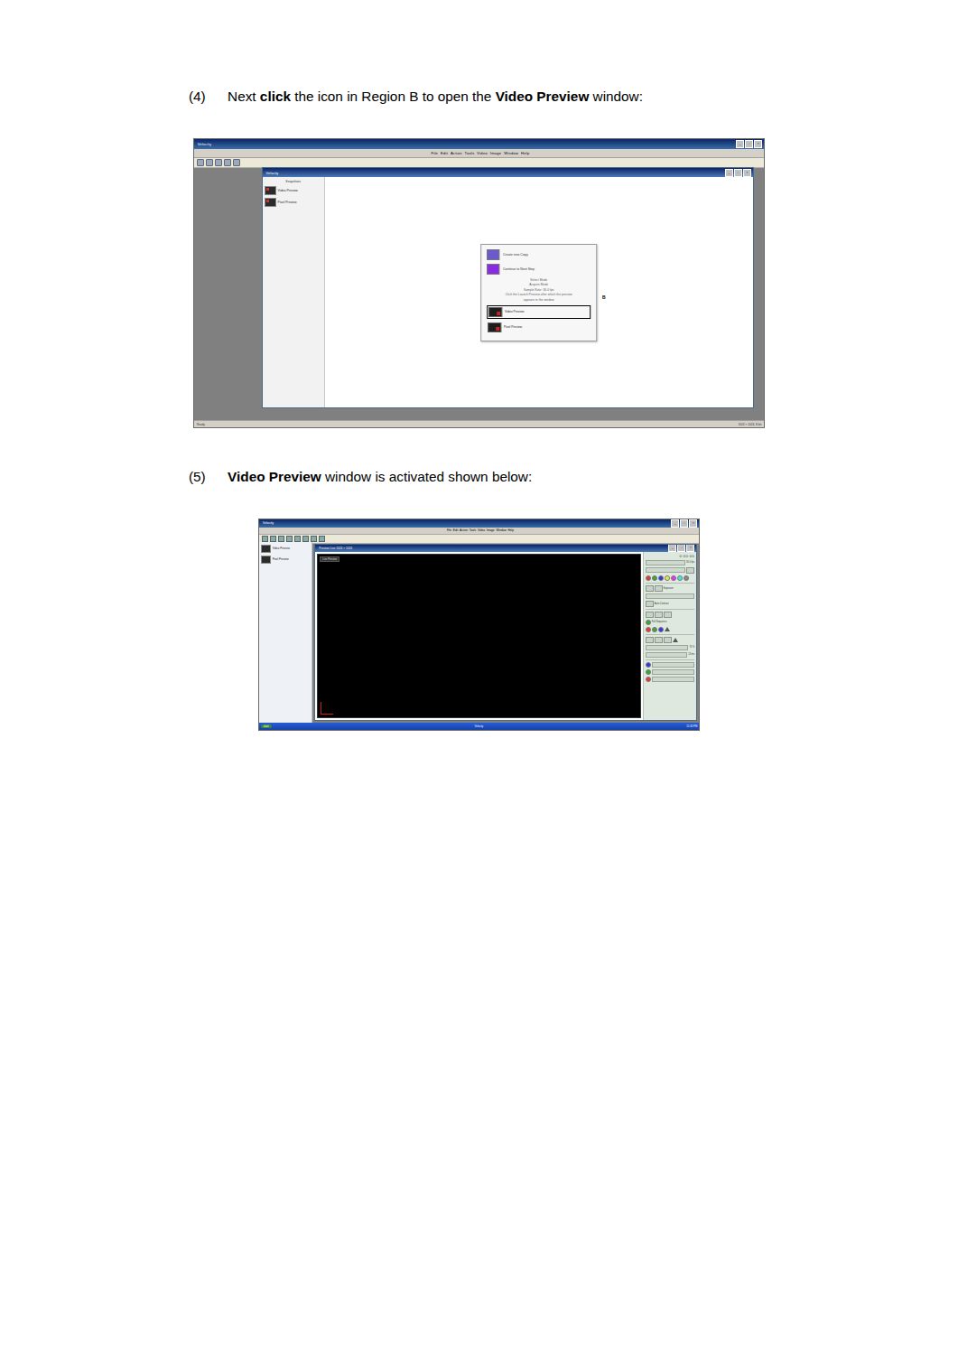(4) Next click the icon in Region B to open the Video Preview window:
Velocity _□×
File Edit Action Tools Video Image Window Help
Velocity _□×
Snapshots
Video Preview
Pixel Preview
Create new Copy
Continue to Next Step
Select Mode
Acquire Mode
Sample Rate: 30.0 fps
Click the Launch Preview after which the preview
appears in the window
Video Preview
Pixel Preview
B
Ready 1024 × 1024, 8-bit
(5) Video Preview window is activated shown below:
Velocity _□×
File Edit Action Tools Video Image Window Help
Video Preview
Pixel Preview
Preview Live 1024 × 1024 _□×
Live Preview
0:00:00
30.0 fps
Exposure
Auto Contrast
Full Sequence
70 %
13 ms
Ready 1024 × 1024, 8-bit, Linear Image at 100%
start Velocity 12:45 PM